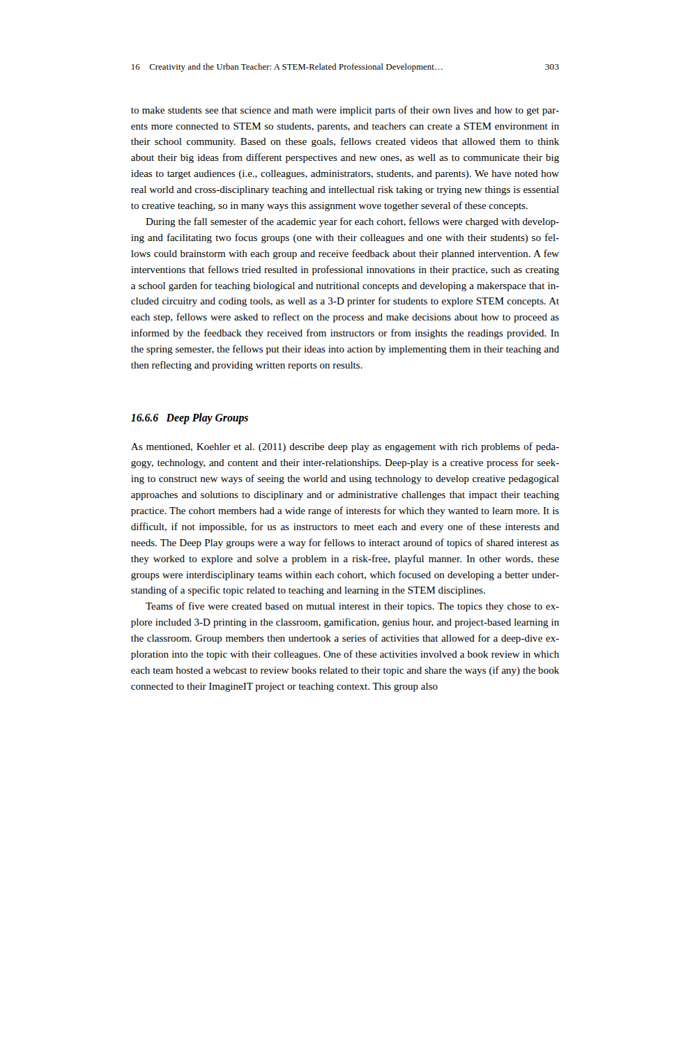16 Creativity and the Urban Teacher: A STEM-Related Professional Development… 303
to make students see that science and math were implicit parts of their own lives and how to get parents more connected to STEM so students, parents, and teachers can create a STEM environment in their school community. Based on these goals, fellows created videos that allowed them to think about their big ideas from different perspectives and new ones, as well as to communicate their big ideas to target audiences (i.e., colleagues, administrators, students, and parents). We have noted how real world and cross-disciplinary teaching and intellectual risk taking or trying new things is essential to creative teaching, so in many ways this assignment wove together several of these concepts.
During the fall semester of the academic year for each cohort, fellows were charged with developing and facilitating two focus groups (one with their colleagues and one with their students) so fellows could brainstorm with each group and receive feedback about their planned intervention. A few interventions that fellows tried resulted in professional innovations in their practice, such as creating a school garden for teaching biological and nutritional concepts and developing a makerspace that included circuitry and coding tools, as well as a 3-D printer for students to explore STEM concepts. At each step, fellows were asked to reflect on the process and make decisions about how to proceed as informed by the feedback they received from instructors or from insights the readings provided. In the spring semester, the fellows put their ideas into action by implementing them in their teaching and then reflecting and providing written reports on results.
16.6.6 Deep Play Groups
As mentioned, Koehler et al. (2011) describe deep play as engagement with rich problems of pedagogy, technology, and content and their inter-relationships. Deep-play is a creative process for seeking to construct new ways of seeing the world and using technology to develop creative pedagogical approaches and solutions to disciplinary and or administrative challenges that impact their teaching practice. The cohort members had a wide range of interests for which they wanted to learn more. It is difficult, if not impossible, for us as instructors to meet each and every one of these interests and needs. The Deep Play groups were a way for fellows to interact around of topics of shared interest as they worked to explore and solve a problem in a risk-free, playful manner. In other words, these groups were interdisciplinary teams within each cohort, which focused on developing a better understanding of a specific topic related to teaching and learning in the STEM disciplines.
Teams of five were created based on mutual interest in their topics. The topics they chose to explore included 3-D printing in the classroom, gamification, genius hour, and project-based learning in the classroom. Group members then undertook a series of activities that allowed for a deep-dive exploration into the topic with their colleagues. One of these activities involved a book review in which each team hosted a webcast to review books related to their topic and share the ways (if any) the book connected to their ImagineIT project or teaching context. This group also